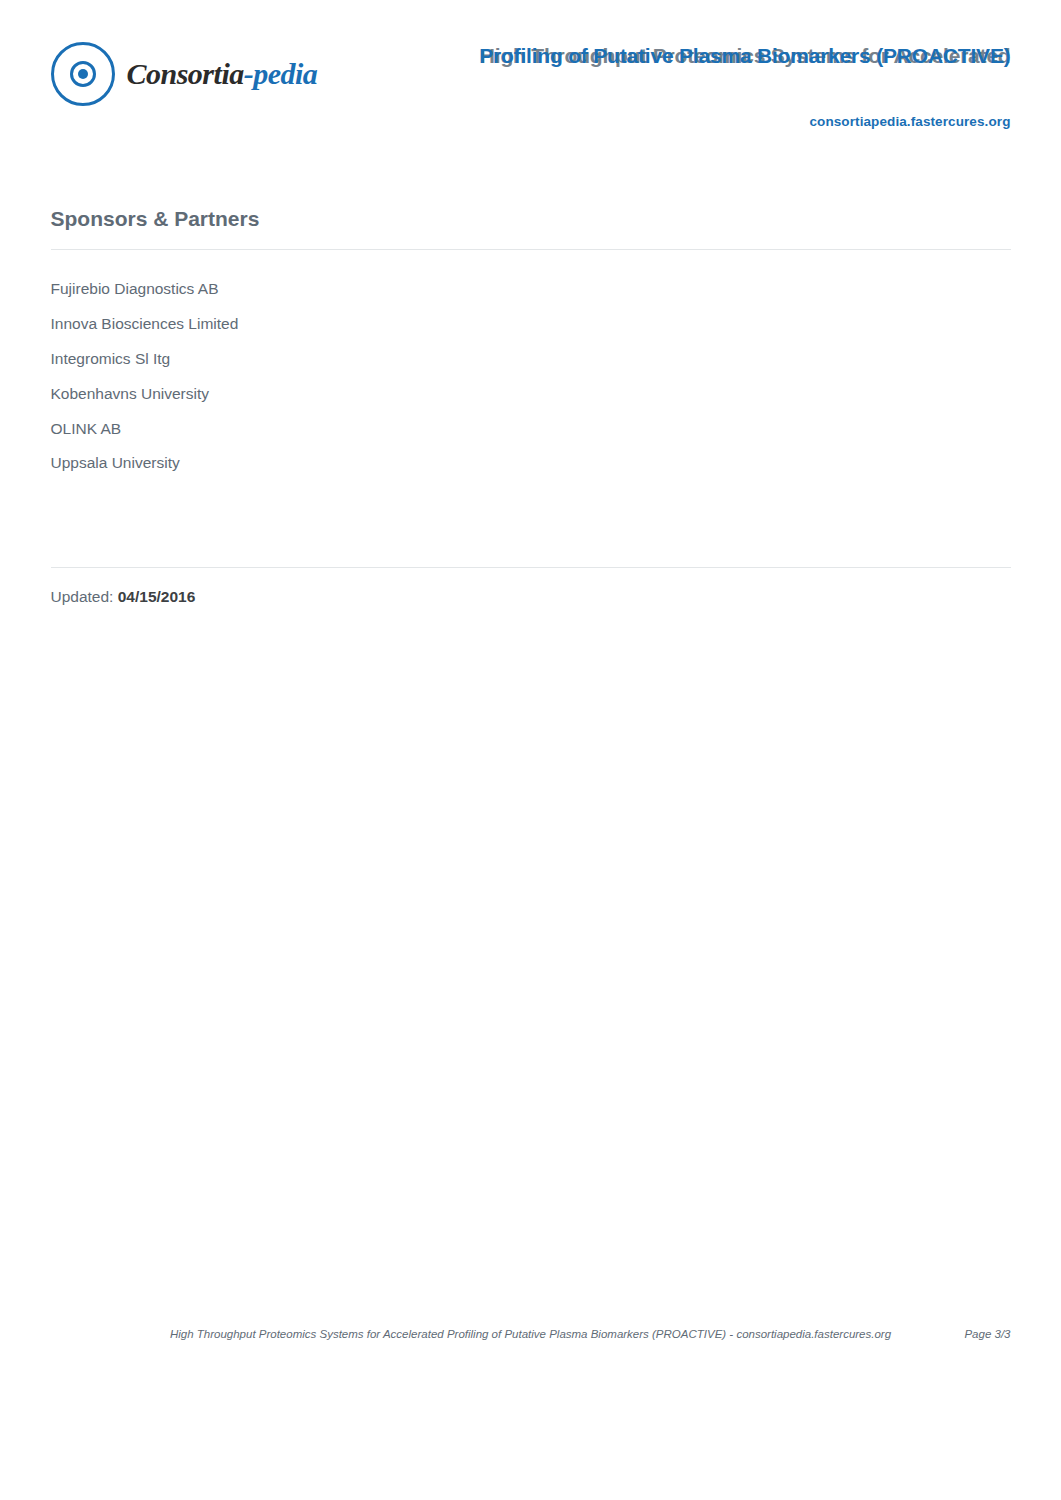Consortia-pedia
High Throughput Proteomics Systems for Accelerated
Profiling of Putative Plasma Biomarkers (PROACTIVE)
consortiapedia.fastercures.org
Sponsors & Partners
Fujirebio Diagnostics AB
Innova Biosciences Limited
Integromics Sl Itg
Kobenhavns University
OLINK AB
Uppsala University
Updated: 04/15/2016
High Throughput Proteomics Systems for Accelerated Profiling of Putative Plasma Biomarkers (PROACTIVE) - consortiapedia.fastercures.org Page 3/3